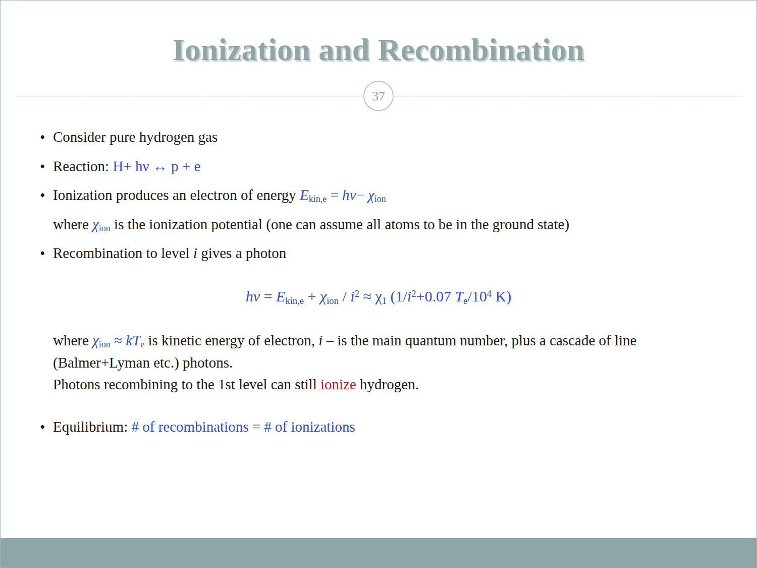Ionization and Recombination
37
Consider pure hydrogen gas
Reaction: H+ hν ↔ p + e
Ionization produces an electron of energy Ekin,e = hν− χion
where χion is the ionization potential (one can assume all atoms to be in the ground state)
Recombination to level i gives a photon
hν = Ekin,e + χion / i2 ≈ χ1 (1/i2+0.07 Te/104 K)
where χion ≈ kTe is kinetic energy of electron, i – is the main quantum number, plus a cascade of line (Balmer+Lyman etc.) photons.
Photons recombining to the 1st level can still ionize hydrogen.
Equilibrium: # of recombinations = # of ionizations